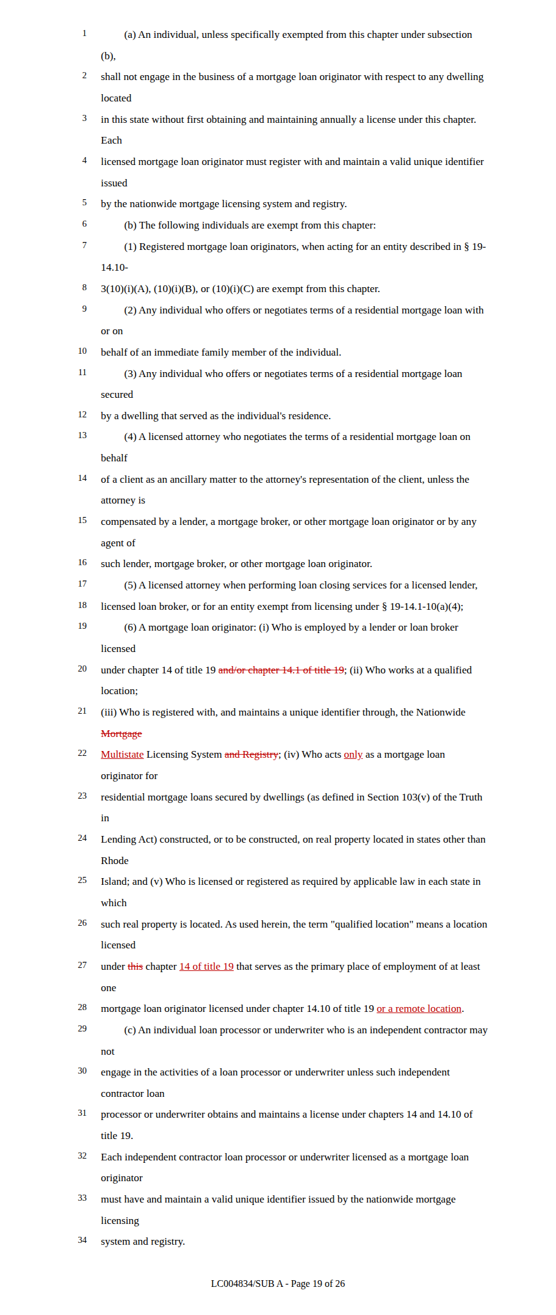(a) An individual, unless specifically exempted from this chapter under subsection (b),
shall not engage in the business of a mortgage loan originator with respect to any dwelling located
in this state without first obtaining and maintaining annually a license under this chapter. Each
licensed mortgage loan originator must register with and maintain a valid unique identifier issued
by the nationwide mortgage licensing system and registry.
(b) The following individuals are exempt from this chapter:
(1) Registered mortgage loan originators, when acting for an entity described in § 19-14.10-
3(10)(i)(A), (10)(i)(B), or (10)(i)(C) are exempt from this chapter.
(2) Any individual who offers or negotiates terms of a residential mortgage loan with or on
behalf of an immediate family member of the individual.
(3) Any individual who offers or negotiates terms of a residential mortgage loan secured
by a dwelling that served as the individual's residence.
(4) A licensed attorney who negotiates the terms of a residential mortgage loan on behalf
of a client as an ancillary matter to the attorney's representation of the client, unless the attorney is
compensated by a lender, a mortgage broker, or other mortgage loan originator or by any agent of
such lender, mortgage broker, or other mortgage loan originator.
(5) A licensed attorney when performing loan closing services for a licensed lender,
licensed loan broker, or for an entity exempt from licensing under § 19-14.1-10(a)(4);
(6) A mortgage loan originator: (i) Who is employed by a lender or loan broker licensed
under chapter 14 of title 19 and/or chapter 14.1 of title 19; (ii) Who works at a qualified location;
(iii) Who is registered with, and maintains a unique identifier through, the Nationwide Mortgage
Multistate Licensing System and Registry; (iv) Who acts only as a mortgage loan originator for
residential mortgage loans secured by dwellings (as defined in Section 103(v) of the Truth in
Lending Act) constructed, or to be constructed, on real property located in states other than Rhode
Island; and (v) Who is licensed or registered as required by applicable law in each state in which
such real property is located. As used herein, the term "qualified location" means a location licensed
under this chapter 14 of title 19 that serves as the primary place of employment of at least one
mortgage loan originator licensed under chapter 14.10 of title 19 or a remote location.
(c) An individual loan processor or underwriter who is an independent contractor may not
engage in the activities of a loan processor or underwriter unless such independent contractor loan
processor or underwriter obtains and maintains a license under chapters 14 and 14.10 of title 19.
Each independent contractor loan processor or underwriter licensed as a mortgage loan originator
must have and maintain a valid unique identifier issued by the nationwide mortgage licensing
system and registry.
LC004834/SUB A - Page 19 of 26